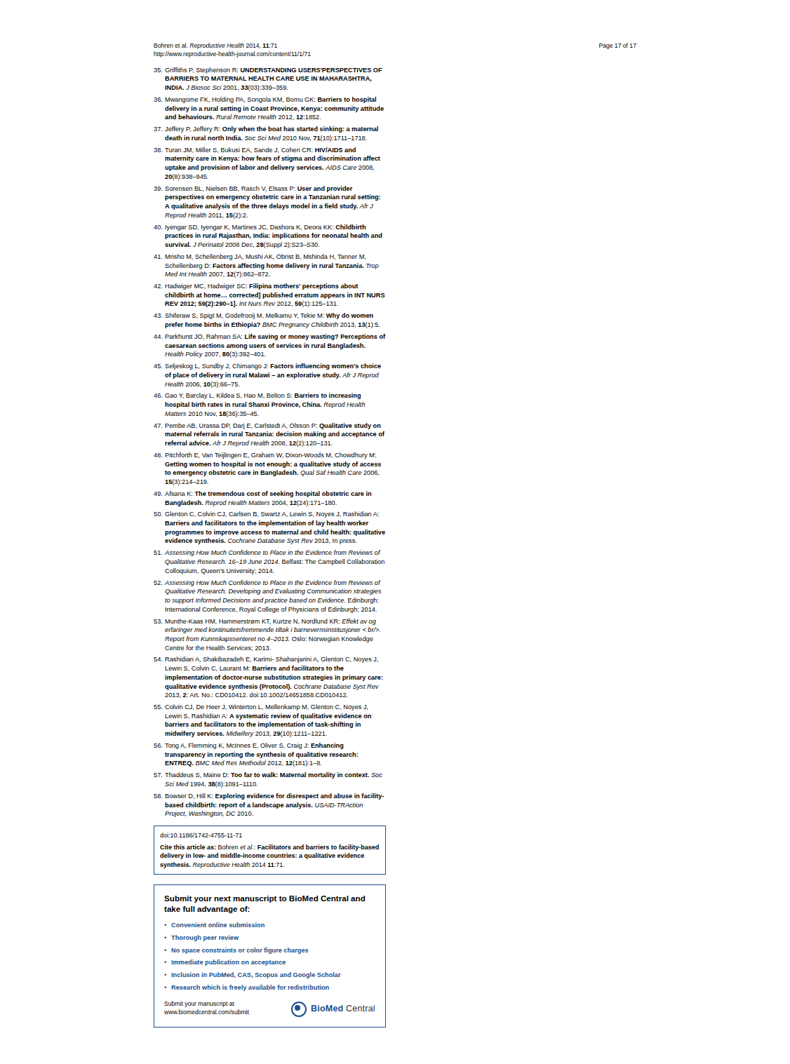Bohren et al. Reproductive Health 2014, 11:71
http://www.reproductive-health-journal.com/content/11/1/71
Page 17 of 17
Griffiths P, Stephenson R: UNDERSTANDING USERS'PERSPECTIVES OF BARRIERS TO MATERNAL HEALTH CARE USE IN MAHARASHTRA, INDIA. J Biosoc Sci 2001, 33(03):339–359.
Mwangome FK, Holding PA, Songola KM, Bomu GK: Barriers to hospital delivery in a rural setting in Coast Province, Kenya: community attitude and behaviours. Rural Remote Health 2012, 12:1852.
Jeffery P, Jeffery R: Only when the boat has started sinking: a maternal death in rural north India. Soc Sci Med 2010 Nov, 71(10):1711–1718.
Turan JM, Miller S, Bukusi EA, Sande J, Cohen CR: HIV/AIDS and maternity care in Kenya: how fears of stigma and discrimination affect uptake and provision of labor and delivery services. AIDS Care 2008, 20(8):938–945.
Sorensen BL, Nielsen BB, Rasch V, Elsass P: User and provider perspectives on emergency obstetric care in a Tanzanian rural setting: A qualitative analysis of the three delays model in a field study. Afr J Reprod Health 2011, 15(2):2.
Iyengar SD, Iyengar K, Martines JC, Dashora K, Deora KK: Childbirth practices in rural Rajasthan, India: implications for neonatal health and survival. J Perinatol 2008 Dec, 28(Suppl 2):S23–S30.
Mrisho M, Schellenberg JA, Mushi AK, Obrist B, Mshinda H, Tanner M, Schellenberg D: Factors affecting home delivery in rural Tanzania. Trop Med Int Health 2007, 12(7):862–872.
Hadwiger MC, Hadwiger SC: Filipina mothers' perceptions about childbirth at home… corrected] published erratum appears in INT NURS REV 2012; 59(2):290–1]. Int Nurs Rev 2012, 59(1):125–131.
Shiferaw S, Spigt M, Godefrooij M, Melkamu Y, Tekie M: Why do women prefer home births in Ethiopia? BMC Pregnancy Childbirth 2013, 13(1):5.
Parkhurst JO, Rahman SA: Life saving or money wasting? Perceptions of caesarean sections among users of services in rural Bangladesh. Health Policy 2007, 80(3):392–401.
Seljeskog L, Sundby J, Chimango J: Factors influencing women's choice of place of delivery in rural Malawi – an explorative study. Afr J Reprod Health 2006, 10(3):66–75.
Gao Y, Barclay L, Kildea S, Hao M, Belton S: Barriers to increasing hospital birth rates in rural Shanxi Province, China. Reprod Health Matters 2010 Nov, 18(36):35–45.
Pembe AB, Urassa DP, Darj E, Carlstedt A, Olsson P: Qualitative study on maternal referrals in rural Tanzania: decision making and acceptance of referral advice. Afr J Reprod Health 2008, 12(2):120–131.
Pitchforth E, Van Teijlingen E, Graham W, Dixon-Woods M, Chowdhury M: Getting women to hospital is not enough: a qualitative study of access to emergency obstetric care in Bangladesh. Qual Saf Health Care 2006, 15(3):214–219.
Afsana K: The tremendous cost of seeking hospital obstetric care in Bangladesh. Reprod Health Matters 2004, 12(24):171–180.
Glenton C, Colvin CJ, Carlsen B, Swartz A, Lewin S, Noyes J, Rashidian A: Barriers and facilitators to the implementation of lay health worker programmes to improve access to maternal and child health: qualitative evidence synthesis. Cochrane Database Syst Rev 2013, In press.
Assessing How Much Confidence to Place in the Evidence from Reviews of Qualitative Research. 16–19 June 2014. Belfast: The Campbell Collaboration Colloquium, Queen's University; 2014.
Assessing How Much Confidence to Place in the Evidence from Reviews of Qualitative Research. Developing and Evaluating Communication strategies to support Informed Decisions and practice based on Evidence. Edinburgh: International Conference, Royal College of Physicians of Edinburgh; 2014.
Munthe-Kaas HM, Hammerstrøm KT, Kurtze N, Nordlund KR: Effekt av og erfaringer med kontinuitetsfremmende tiltak i barnevernsinstitusjoner < br/>. Report from Kunnskapssenteret no 4–2013. Oslo: Norwegian Knowledge Centre for the Health Services; 2013.
Rashidian A, Shakibazadeh E, Karimi- Shahanjarini A, Glenton C, Noyes J, Lewin S, Colvin C, Laurant M: Barriers and facilitators to the implementation of doctor-nurse substitution strategies in primary care: qualitative evidence synthesis (Protocol). Cochrane Database Syst Rev 2013, 2: Art. No.: CD010412. doi:10.1002/14651858.CD010412.
Colvin CJ, De Heer J, Winterton L, Mellenkamp M, Glenton C, Noyes J, Lewin S, Rashidian A: A systematic review of qualitative evidence on barriers and facilitators to the implementation of task-shifting in midwifery services. Midwifery 2013, 29(10):1211–1221.
Tong A, Flemming K, McInnes E, Oliver S, Craig J: Enhancing transparency in reporting the synthesis of qualitative research: ENTREQ. BMC Med Res Methodol 2012, 12(181):1–8.
Thaddeus S, Maine D: Too far to walk: Maternal mortality in context. Soc Sci Med 1994, 38(8):1091–1110.
Bowser D, Hill K: Exploring evidence for disrespect and abuse in facility-based childbirth: report of a landscape analysis. USAID-TRAction Project, Washington, DC 2010.
doi:10.1186/1742-4755-11-71
Cite this article as: Bohren et al.: Facilitators and barriers to facility-based delivery in low- and middle-income countries: a qualitative evidence synthesis. Reproductive Health 2014 11:71.
Submit your next manuscript to BioMed Central and take full advantage of:
Convenient online submission
Thorough peer review
No space constraints or color figure charges
Immediate publication on acceptance
Inclusion in PubMed, CAS, Scopus and Google Scholar
Research which is freely available for redistribution
Submit your manuscript at
www.biomedcentral.com/submit
BioMed Central